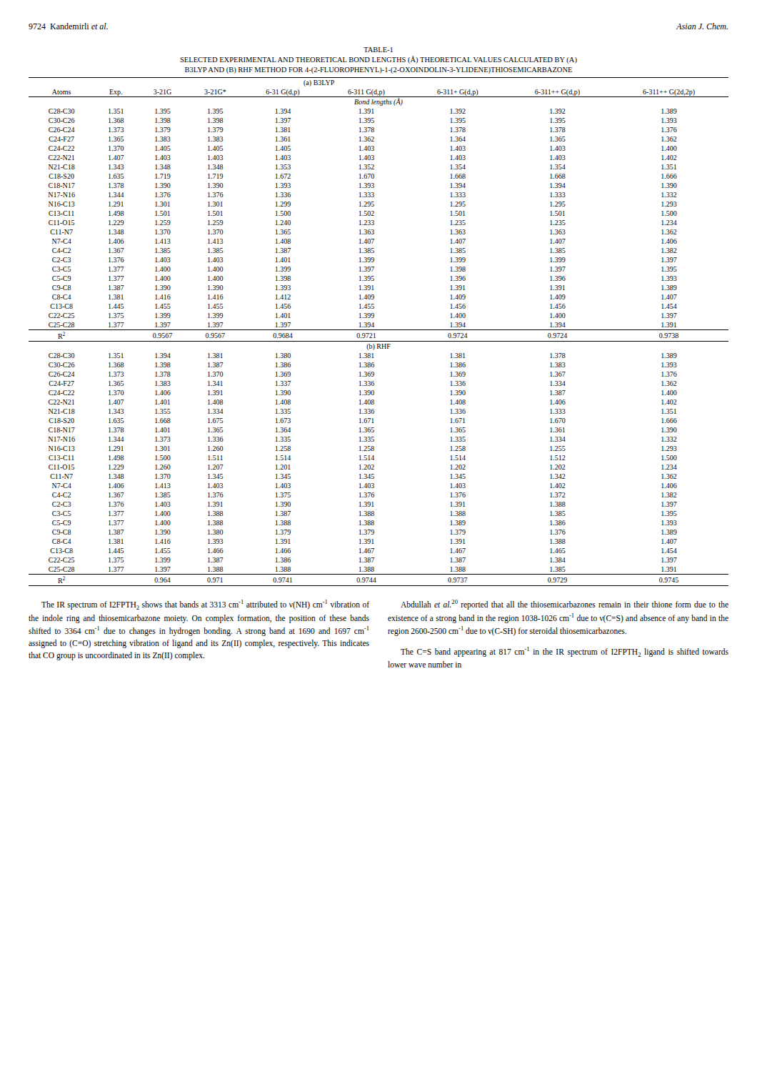9724 Kandemirli et al.
Asian J. Chem.
TABLE-1
SELECTED EXPERIMENTAL AND THEORETICAL BOND LENGTHS (Å) THEORETICAL VALUES CALCULATED BY (A)
B3LYP AND (B) RHF METHOD FOR 4-(2-FLUOROPHENYL)-1-(2-OXOINDOLIN-3-YLIDENE)THIOSEMICARBAZONE
| (a) B3LYP |
| --- |
| Atoms | Exp. | 3-21G | 3-21G* | 6-31 G(d,p) | 6-311 G(d,p) | 6-311+ G(d,p) | 6-311++ G(d,p) | 6-311++ G(2d,2p) |
| Bond lengths (Å) |
| C28-C30 | 1.351 | 1.395 | 1.395 | 1.394 | 1.391 | 1.392 | 1.392 | 1.389 |
| C30-C26 | 1.368 | 1.398 | 1.398 | 1.397 | 1.395 | 1.395 | 1.395 | 1.393 |
| C26-C24 | 1.373 | 1.379 | 1.379 | 1.381 | 1.378 | 1.378 | 1.378 | 1.376 |
| C24-F27 | 1.365 | 1.383 | 1.383 | 1.361 | 1.362 | 1.364 | 1.365 | 1.362 |
| C24-C22 | 1.370 | 1.405 | 1.405 | 1.405 | 1.403 | 1.403 | 1.403 | 1.400 |
| C22-N21 | 1.407 | 1.403 | 1.403 | 1.403 | 1.403 | 1.403 | 1.403 | 1.402 |
| N21-C18 | 1.343 | 1.348 | 1.348 | 1.353 | 1.352 | 1.354 | 1.354 | 1.351 |
| C18-S20 | 1.635 | 1.719 | 1.719 | 1.672 | 1.670 | 1.668 | 1.668 | 1.666 |
| C18-N17 | 1.378 | 1.390 | 1.390 | 1.393 | 1.393 | 1.394 | 1.394 | 1.390 |
| N17-N16 | 1.344 | 1.376 | 1.376 | 1.336 | 1.333 | 1.333 | 1.333 | 1.332 |
| N16-C13 | 1.291 | 1.301 | 1.301 | 1.299 | 1.295 | 1.295 | 1.295 | 1.293 |
| C13-C11 | 1.498 | 1.501 | 1.501 | 1.500 | 1.502 | 1.501 | 1.501 | 1.500 |
| C11-O15 | 1.229 | 1.259 | 1.259 | 1.240 | 1.233 | 1.235 | 1.235 | 1.234 |
| C11-N7 | 1.348 | 1.370 | 1.370 | 1.365 | 1.363 | 1.363 | 1.363 | 1.362 |
| N7-C4 | 1.406 | 1.413 | 1.413 | 1.408 | 1.407 | 1.407 | 1.407 | 1.406 |
| C4-C2 | 1.367 | 1.385 | 1.385 | 1.387 | 1.385 | 1.385 | 1.385 | 1.382 |
| C2-C3 | 1.376 | 1.403 | 1.403 | 1.401 | 1.399 | 1.399 | 1.399 | 1.397 |
| C3-C5 | 1.377 | 1.400 | 1.400 | 1.399 | 1.397 | 1.398 | 1.397 | 1.395 |
| C5-C9 | 1.377 | 1.400 | 1.400 | 1.398 | 1.395 | 1.396 | 1.396 | 1.393 |
| C9-C8 | 1.387 | 1.390 | 1.390 | 1.393 | 1.391 | 1.391 | 1.391 | 1.389 |
| C8-C4 | 1.381 | 1.416 | 1.416 | 1.412 | 1.409 | 1.409 | 1.409 | 1.407 |
| C13-C8 | 1.445 | 1.455 | 1.455 | 1.456 | 1.455 | 1.456 | 1.456 | 1.454 |
| C22-C25 | 1.375 | 1.399 | 1.399 | 1.401 | 1.399 | 1.400 | 1.400 | 1.397 |
| C25-C28 | 1.377 | 1.397 | 1.397 | 1.397 | 1.394 | 1.394 | 1.394 | 1.391 |
| R 2 | | 0.9567 | 0.9567 | 0.9684 | 0.9721 | 0.9724 | 0.9724 | 0.9738 |
| (b) RHF |
| C28-C30 | 1.351 | 1.394 | 1.381 | 1.380 | 1.381 | 1.381 | 1.378 | 1.389 |
| C30-C26 | 1.368 | 1.398 | 1.387 | 1.386 | 1.386 | 1.386 | 1.383 | 1.393 |
| C26-C24 | 1.373 | 1.378 | 1.370 | 1.369 | 1.369 | 1.369 | 1.367 | 1.376 |
| C24-F27 | 1.365 | 1.383 | 1.341 | 1.337 | 1.336 | 1.336 | 1.334 | 1.362 |
| C24-C22 | 1.370 | 1.406 | 1.391 | 1.390 | 1.390 | 1.390 | 1.387 | 1.400 |
| C22-N21 | 1.407 | 1.401 | 1.408 | 1.408 | 1.408 | 1.408 | 1.406 | 1.402 |
| N21-C18 | 1.343 | 1.355 | 1.334 | 1.335 | 1.336 | 1.336 | 1.333 | 1.351 |
| C18-S20 | 1.635 | 1.668 | 1.675 | 1.673 | 1.671 | 1.671 | 1.670 | 1.666 |
| C18-N17 | 1.378 | 1.401 | 1.365 | 1.364 | 1.365 | 1.365 | 1.361 | 1.390 |
| N17-N16 | 1.344 | 1.373 | 1.336 | 1.335 | 1.335 | 1.335 | 1.334 | 1.332 |
| N16-C13 | 1.291 | 1.301 | 1.260 | 1.258 | 1.258 | 1.258 | 1.255 | 1.293 |
| C13-C11 | 1.498 | 1.500 | 1.511 | 1.514 | 1.514 | 1.514 | 1.512 | 1.500 |
| C11-O15 | 1.229 | 1.260 | 1.207 | 1.201 | 1.202 | 1.202 | 1.202 | 1.234 |
| C11-N7 | 1.348 | 1.370 | 1.345 | 1.345 | 1.345 | 1.345 | 1.342 | 1.362 |
| N7-C4 | 1.406 | 1.413 | 1.403 | 1.403 | 1.403 | 1.403 | 1.402 | 1.406 |
| C4-C2 | 1.367 | 1.385 | 1.376 | 1.375 | 1.376 | 1.376 | 1.372 | 1.382 |
| C2-C3 | 1.376 | 1.403 | 1.391 | 1.390 | 1.391 | 1.391 | 1.388 | 1.397 |
| C3-C5 | 1.377 | 1.400 | 1.388 | 1.387 | 1.388 | 1.388 | 1.385 | 1.395 |
| C5-C9 | 1.377 | 1.400 | 1.388 | 1.388 | 1.388 | 1.389 | 1.386 | 1.393 |
| C9-C8 | 1.387 | 1.390 | 1.380 | 1.379 | 1.379 | 1.379 | 1.376 | 1.389 |
| C8-C4 | 1.381 | 1.416 | 1.393 | 1.391 | 1.391 | 1.391 | 1.388 | 1.407 |
| C13-C8 | 1.445 | 1.455 | 1.466 | 1.466 | 1.467 | 1.467 | 1.465 | 1.454 |
| C22-C25 | 1.375 | 1.399 | 1.387 | 1.386 | 1.387 | 1.387 | 1.384 | 1.397 |
| C25-C28 | 1.377 | 1.397 | 1.388 | 1.388 | 1.388 | 1.388 | 1.385 | 1.391 |
| R 2 | | 0.964 | 0.971 | 0.9741 | 0.9744 | 0.9737 | 0.9729 | 0.9745 |
The IR spectrum of I2FPTH2 shows that bands at 3313 cm-1 attributed to ν(NH) cm-1 vibration of the indole ring and thiosemicarbazone moiety. On complex formation, the position of these bands shifted to 3364 cm-1 due to changes in hydrogen bonding. A strong band at 1690 and 1697 cm-1 assigned to (C=O) stretching vibration of ligand and its Zn(II) complex, respectively. This indicates that CO group is uncoordinated in its Zn(II) complex.
Abdullah et al.20 reported that all the thiosemicarbazones remain in their thione form due to the existence of a strong band in the region 1038-1026 cm-1 due to ν(C=S) and absence of any band in the region 2600-2500 cm-1 due to ν(C-SH) for steroidal thiosemicarbazones.
The C=S band appearing at 817 cm-1 in the IR spectrum of I2FPTH2 ligand is shifted towards lower wave number in